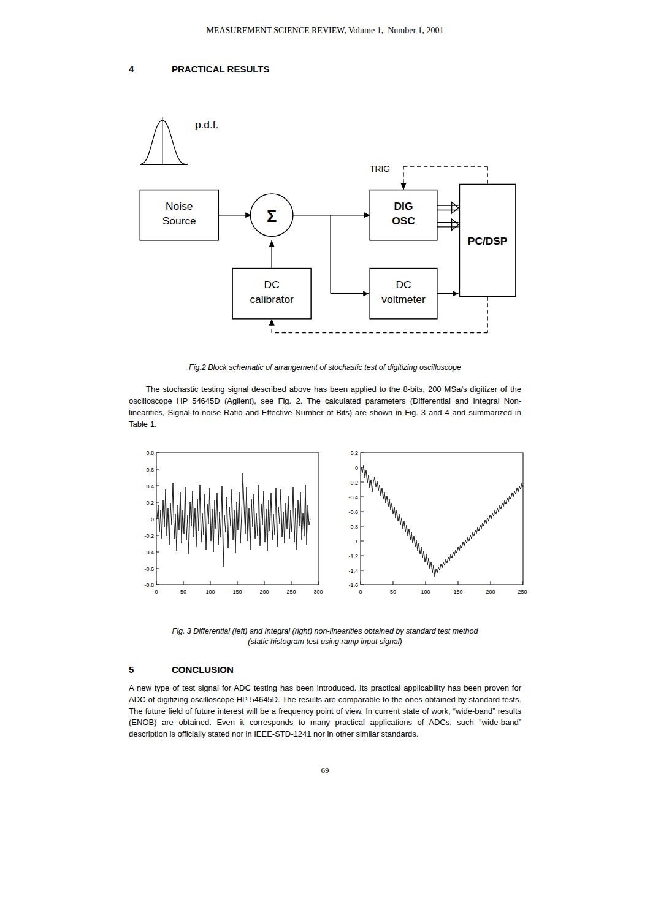MEASUREMENT SCIENCE REVIEW, Volume 1, Number 1, 2001
4 PRACTICAL RESULTS
p.d.f. Noise Source Σ DIG OSC PC/DSP TRIG DC calibrator DC voltmeter
Fig.2 Block schematic of arrangement of stochastic test of digitizing oscilloscope
The stochastic testing signal described above has been applied to the 8-bits, 200 MSa/s digitizer of the oscilloscope HP 54645D (Agilent), see Fig. 2. The calculated parameters (Differential and Integral Non-linearities, Signal-to-noise Ratio and Effective Number of Bits) are shown in Fig. 3 and 4 and summarized in Table 1.
0.8 0.6 0.4 0.2 0 -0.2 -0.4 -0.6 -0.8 0 50 100 150 200 250 300
0.2 0 -0.2 -0.4 -0.6 -0.8 -1 -1.2 -1.4 -1.6 0 50 100 150 200 250
Fig. 3 Differential (left) and Integral (right) non-linearities obtained by standard test method
(static histogram test using ramp input signal)
5 CONCLUSION
A new type of test signal for ADC testing has been introduced. Its practical applicability has been proven for ADC of digitizing oscilloscope HP 54645D. The results are comparable to the ones obtained by standard tests. The future field of future interest will be a frequency point of view. In current state of work, “wide-band” results (ENOB) are obtained. Even it corresponds to many practical applications of ADCs, such “wide-band” description is officially stated nor in IEEE-STD-1241 nor in other similar standards.
69